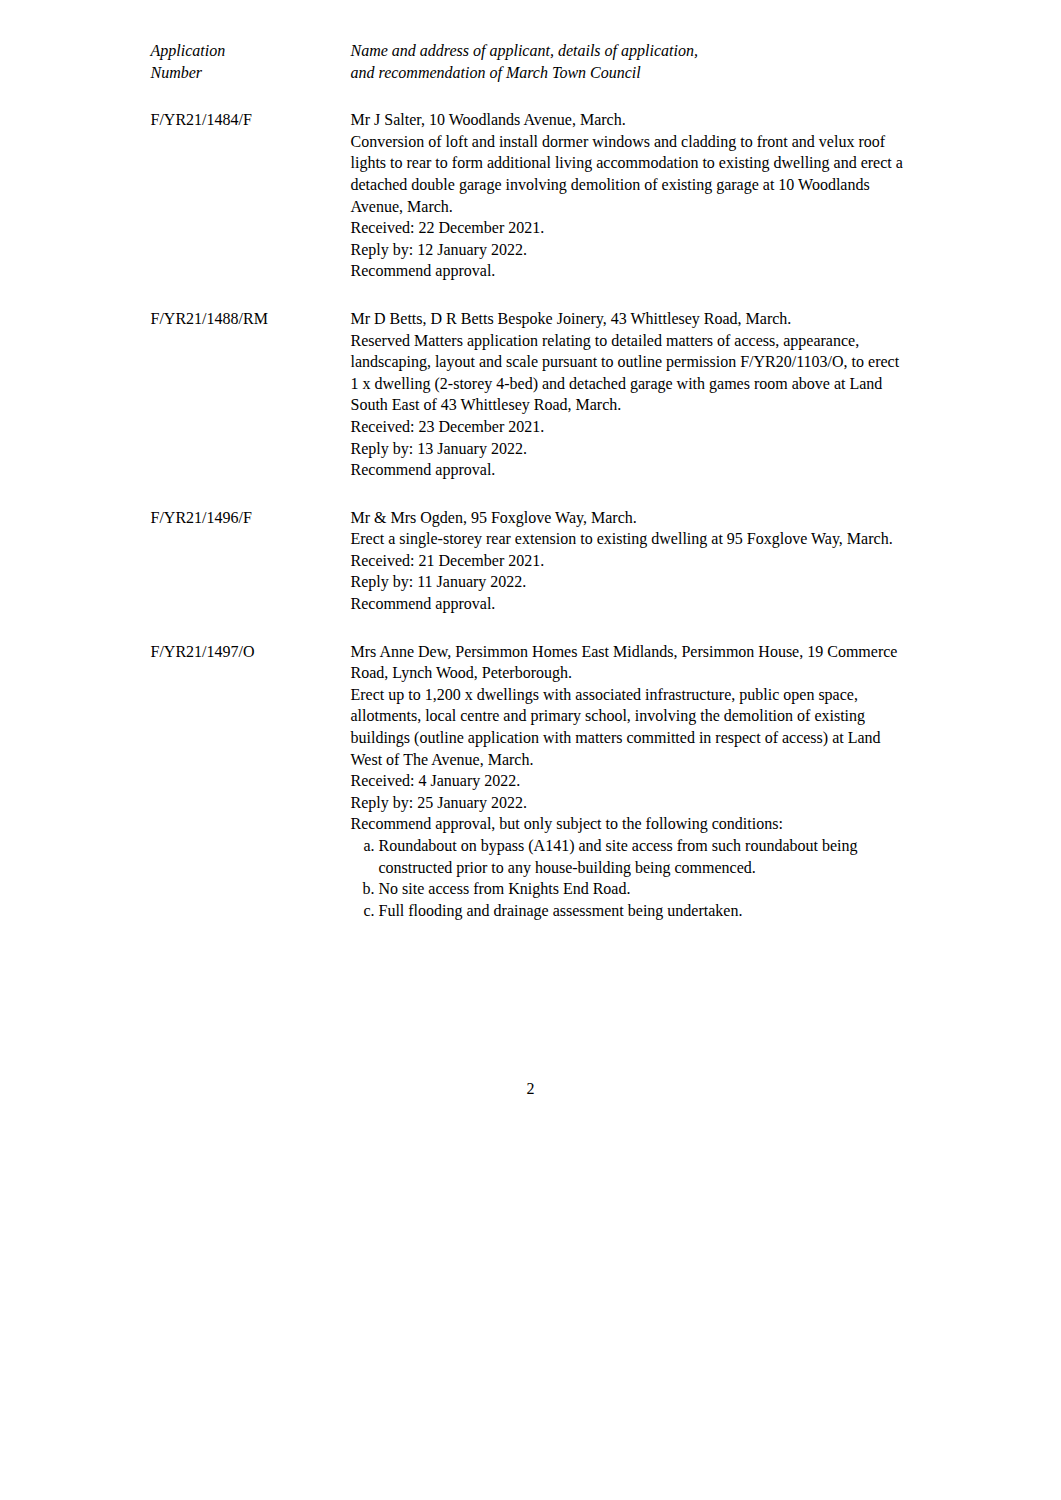| Application Number | Name and address of applicant, details of application, and recommendation of March Town Council |
| F/YR21/1484/F | Mr J Salter, 10 Woodlands Avenue, March. Conversion of loft and install dormer windows and cladding to front and velux roof lights to rear to form additional living accommodation to existing dwelling and erect a detached double garage involving demolition of existing garage at 10 Woodlands Avenue, March. Received: 22 December 2021. Reply by: 12 January 2022. Recommend approval. |
| F/YR21/1488/RM | Mr D Betts, D R Betts Bespoke Joinery, 43 Whittlesey Road, March. Reserved Matters application relating to detailed matters of access, appearance, landscaping, layout and scale pursuant to outline permission F/YR20/1103/O, to erect 1 x dwelling (2-storey 4-bed) and detached garage with games room above at Land South East of 43 Whittlesey Road, March. Received: 23 December 2021. Reply by: 13 January 2022. Recommend approval. |
| F/YR21/1496/F | Mr & Mrs Ogden, 95 Foxglove Way, March. Erect a single-storey rear extension to existing dwelling at 95 Foxglove Way, March. Received: 21 December 2021. Reply by: 11 January 2022. Recommend approval. |
| F/YR21/1497/O | Mrs Anne Dew, Persimmon Homes East Midlands, Persimmon House, 19 Commerce Road, Lynch Wood, Peterborough. Erect up to 1,200 x dwellings with associated infrastructure, public open space, allotments, local centre and primary school, involving the demolition of existing buildings (outline application with matters committed in respect of access) at Land West of The Avenue, March. Received: 4 January 2022. Reply by: 25 January 2022. Recommend approval, but only subject to the following conditions: Roundabout on bypass (A141) and site access from such roundabout being constructed prior to any house-building being commenced. No site access from Knights End Road. Full flooding and drainage assessment being undertaken. |
2